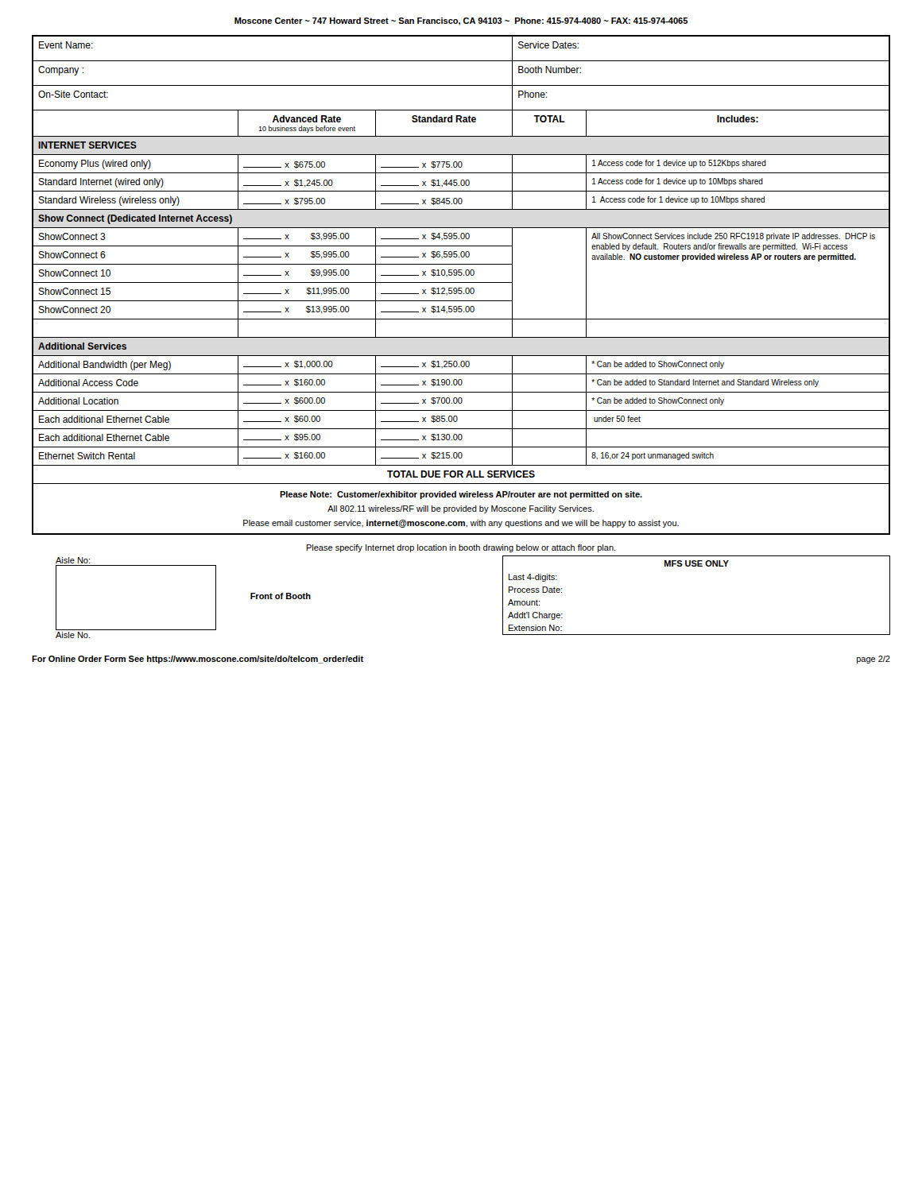Moscone Center ~ 747 Howard Street ~ San Francisco, CA 94103 ~ Phone: 415-974-4080 ~ FAX: 415-974-4065
| Event Name: | Service Dates: |
| Company : | Booth Number: |
| On-Site Contact: | Phone: |
| | Advanced Rate 10 business days before event | Standard Rate | TOTAL | Includes: |
| INTERNET SERVICES |
| Economy Plus (wired only) | x $675.00 | x $775.00 | | 1 Access code for 1 device up to 512Kbps shared |
| Standard Internet (wired only) | x $1,245.00 | x $1,445.00 | | 1 Access code for 1 device up to 10Mbps shared |
| Standard Wireless (wireless only) | x $795.00 | x $845.00 | | 1 Access code for 1 device up to 10Mbps shared |
| Show Connect (Dedicated Internet Access) |
| ShowConnect 3 | x $3,995.00 | x $4,595.00 | | All ShowConnect Services include 250 RFC1918 private IP addresses. DHCP is enabled by default. Routers and/or firewalls are permitted. Wi-Fi access available. NO customer provided wireless AP or routers are permitted. |
| ShowConnect 6 | x $5,995.00 | x $6,595.00 |
| ShowConnect 10 | x $9,995.00 | x $10,595.00 |
| ShowConnect 15 | x $11,995.00 | x $12,595.00 |
| ShowConnect 20 | x $13,995.00 | x $14,595.00 |
| Additional Services |
| Additional Bandwidth (per Meg) | x $1,000.00 | x $1,250.00 | | * Can be added to ShowConnect only |
| Additional Access Code | x $160.00 | x $190.00 | | * Can be added to Standard Internet and Standard Wireless only |
| Additional Location | x $600.00 | x $700.00 | | * Can be added to ShowConnect only |
| Each additional Ethernet Cable | x $60.00 | x $85.00 | | under 50 feet |
| Each additional Ethernet Cable | x $95.00 | x $130.00 | | |
| Ethernet Switch Rental | x $160.00 | x $215.00 | | 8, 16,or 24 port unmanaged switch |
| TOTAL DUE FOR ALL SERVICES |
| Please Note: Customer/exhibitor provided wireless AP/router are not permitted on site. All 802.11 wireless/RF will be provided by Moscone Facility Services. Please email customer service, internet@moscone.com , with any questions and we will be happy to assist you. |
Please specify Internet drop location in booth drawing below or attach floor plan.
Aisle No:
Front of Booth
Aisle No.
MFS USE ONLY
Last 4-digits:
Process Date:
Amount:
Addt'l Charge:
Extension No:
For Online Order Form See https://www.moscone.com/site/do/telcom_order/edit page 2/2